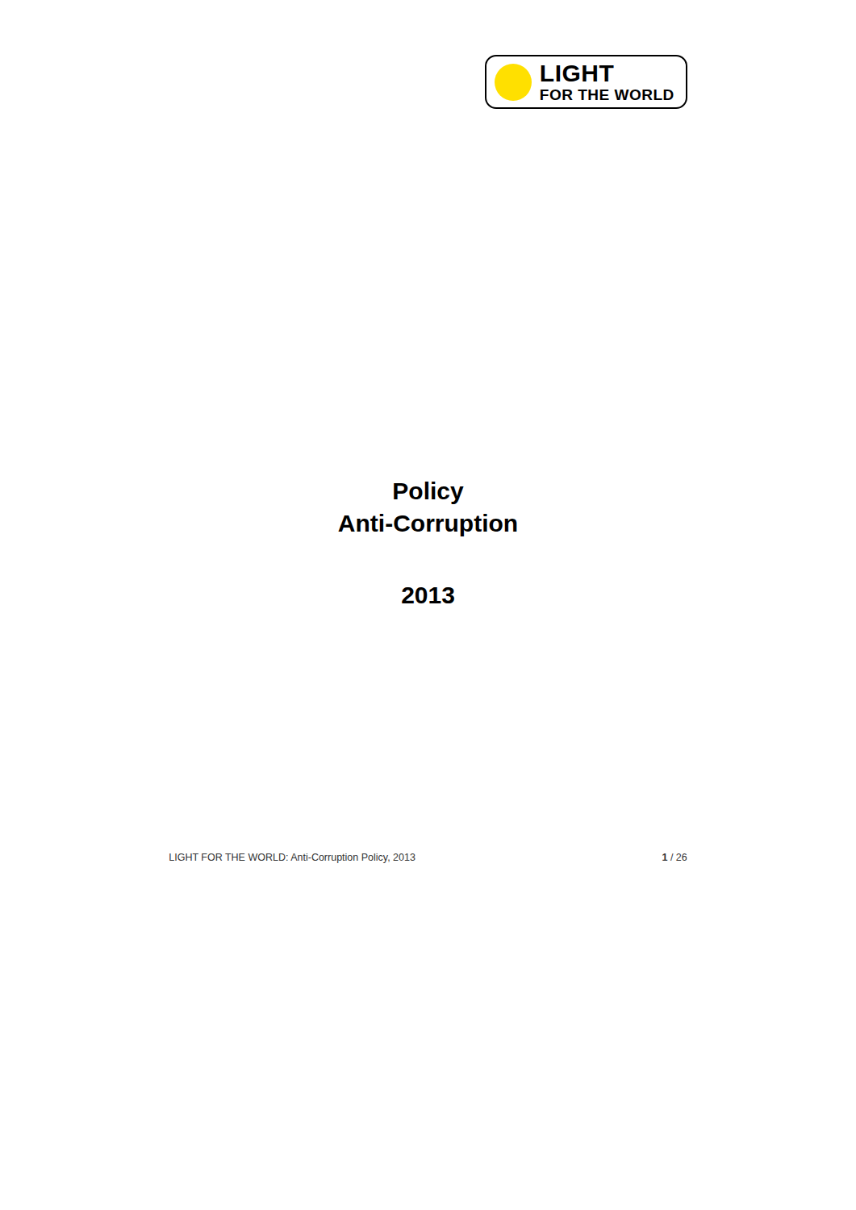LIGHT FOR THE WORLD
Policy
Anti-Corruption 2013
LIGHT FOR THE WORLD: Anti-Corruption Policy, 2013 1 / 26